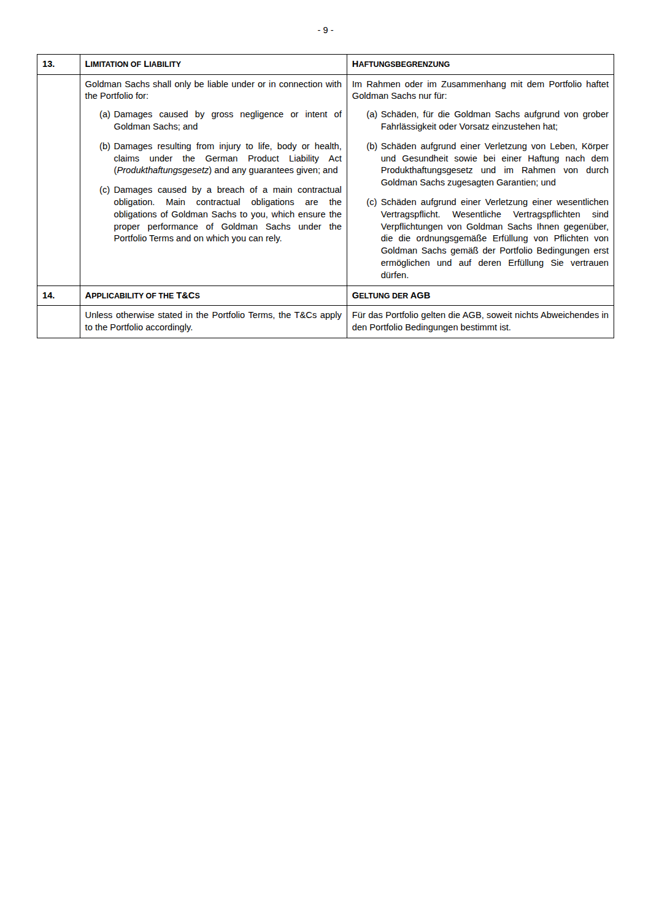- 9 -
| 13. | L IMITATION OF L IABILITY | H AFTUNGSBEGRENZUNG |
| | Goldman Sachs shall only be liable under or in connection with the Portfolio for: (a) Damages caused by gross negligence or intent of Goldman Sachs; and (b) Damages resulting from injury to life, body or health, claims under the German Product Liability Act ( Produkthaftungsgesetz ) and any guarantees given; and (c) Damages caused by a breach of a main contractual obligation. Main contractual obligations are the obligations of Goldman Sachs to you, which ensure the proper performance of Goldman Sachs under the Portfolio Terms and on which you can rely. | Im Rahmen oder im Zusammenhang mit dem Portfolio haftet Goldman Sachs nur für: (a) Schäden, für die Goldman Sachs aufgrund von grober Fahrlässigkeit oder Vorsatz einzustehen hat; (b) Schäden aufgrund einer Verletzung von Leben, Körper und Gesundheit sowie bei einer Haftung nach dem Produkthaftungsgesetz und im Rahmen von durch Goldman Sachs zugesagten Garantien; und (c) Schäden aufgrund einer Verletzung einer wesentlichen Vertragspflicht. Wesentliche Vertragspflichten sind Verpflichtungen von Goldman Sachs Ihnen gegenüber, die die ordnungsgemäße Erfüllung von Pflichten von Goldman Sachs gemäß der Portfolio Bedingungen erst ermöglichen und auf deren Erfüllung Sie vertrauen dürfen. |
| 14. | A PPLICABILITY OF THE T&C S | G ELTUNG DER AGB |
| | Unless otherwise stated in the Portfolio Terms, the T&Cs apply to the Portfolio accordingly. | Für das Portfolio gelten die AGB, soweit nichts Abweichendes in den Portfolio Bedingungen bestimmt ist. |